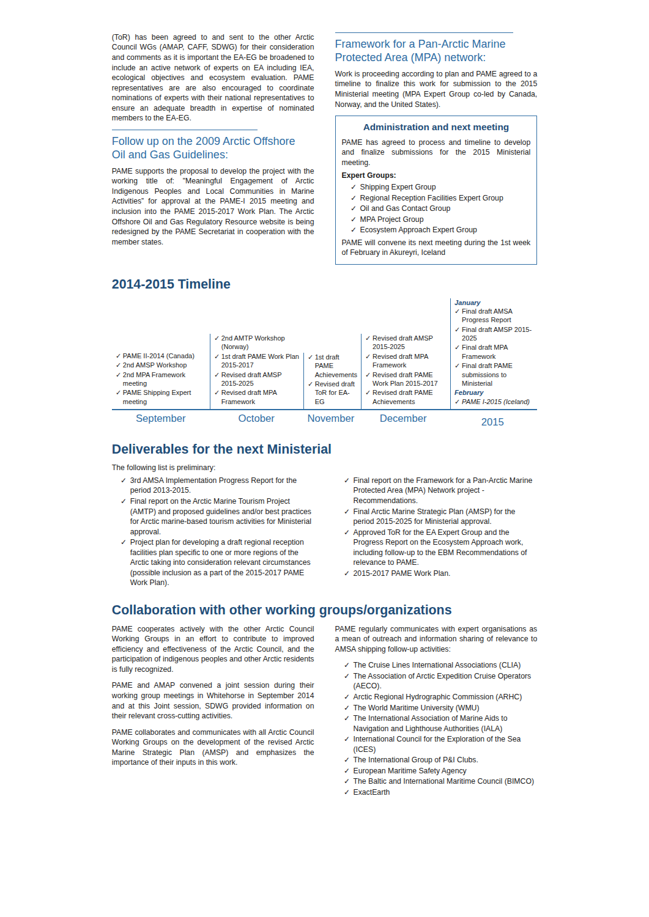(ToR) has been agreed to and sent to the other Arctic Council WGs (AMAP, CAFF, SDWG) for their consideration and comments as it is important the EA-EG be broadened to include an active network of experts on EA including IEA, ecological objectives and ecosystem evaluation. PAME representatives are are also encouraged to coordinate nominations of experts with their national representatives to ensure an adequate breadth in expertise of nominated members to the EA-EG.
Follow up on the 2009 Arctic Offshore
Oil and Gas Guidelines:
PAME supports the proposal to develop the project with the working title of: "Meaningful Engagement of Arctic Indigenous Peoples and Local Communities in Marine Activities” for approval at the PAME-I 2015 meeting and inclusion into the PAME 2015-2017 Work Plan. The Arctic Offshore Oil and Gas Regulatory Resource website is being redesigned by the PAME Secretariat in cooperation with the member states.
Framework for a Pan-Arctic Marine
Protected Area (MPA) network:
Work is proceeding according to plan and PAME agreed to a timeline to finalize this work for submission to the 2015 Ministerial meeting (MPA Expert Group co-led by Canada, Norway, and the United States).
Administration and next meeting
PAME has agreed to process and timeline to develop and finalize submissions for the 2015 Ministerial meeting.
Expert Groups:
Shipping Expert Group
Regional Reception Facilities Expert Group
Oil and Gas Contact Group
MPA Project Group
Ecosystem Approach Expert Group
PAME will convene its next meeting during the 1st week of February in Akureyri, Iceland
2014-2015 Timeline
PAME II-2014 (Canada)
2nd AMSP Workshop
2nd MPA Framework meeting
PAME Shipping Expert meeting
2nd AMTP Workshop (Norway)
1st draft PAME Work Plan 2015-2017
Revised draft AMSP 2015-2025
Revised draft MPA Framework
1st draft PAME Achievements
Revised draft ToR for EA-EG
Revised draft AMSP 2015-2025
Revised draft MPA Framework
Revised draft PAME Work Plan 2015-2017
Revised draft PAME Achievements
January
Final draft AMSA Progress Report
Final draft AMSP 2015-2025
Final draft MPA Framework
Final draft PAME submissions to Ministerial
February
PAME I-2015 (Iceland)
September
October
November
December
2015
Deliverables for the next Ministerial
The following list is preliminary:
3rd AMSA Implementation Progress Report for the period 2013-2015.
Final report on the Arctic Marine Tourism Project (AMTP) and proposed guidelines and/or best practices for Arctic marine-based tourism activities for Ministerial approval.
Project plan for developing a draft regional reception facilities plan specific to one or more regions of the Arctic taking into consideration relevant circumstances (possible inclusion as a part of the 2015-2017 PAME Work Plan).
Final report on the Framework for a Pan-Arctic Marine Protected Area (MPA) Network project - Recommendations.
Final Arctic Marine Strategic Plan (AMSP) for the period 2015-2025 for Ministerial approval.
Approved ToR for the EA Expert Group and the Progress Report on the Ecosystem Approach work, including follow-up to the EBM Recommendations of relevance to PAME.
2015-2017 PAME Work Plan.
Collaboration with other working groups/organizations
PAME cooperates actively with the other Arctic Council Working Groups in an effort to contribute to improved efficiency and effectiveness of the Arctic Council, and the participation of indigenous peoples and other Arctic residents is fully recognized.
PAME and AMAP convened a joint session during their working group meetings in Whitehorse in September 2014 and at this Joint session, SDWG provided information on their relevant cross-cutting activities.
PAME collaborates and communicates with all Arctic Council Working Groups on the development of the revised Arctic Marine Strategic Plan (AMSP) and emphasizes the importance of their inputs in this work.
PAME regularly communicates with expert organisations as a mean of outreach and information sharing of relevance to AMSA shipping follow-up activities:
The Cruise Lines International Associations (CLIA)
The Association of Arctic Expedition Cruise Operators (AECO).
Arctic Regional Hydrographic Commission (ARHC)
The World Maritime University (WMU)
The International Association of Marine Aids to Navigation and Lighthouse Authorities (IALA)
International Council for the Exploration of the Sea (ICES)
The International Group of P&I Clubs.
European Maritime Safety Agency
The Baltic and International Maritime Council (BIMCO)
ExactEarth